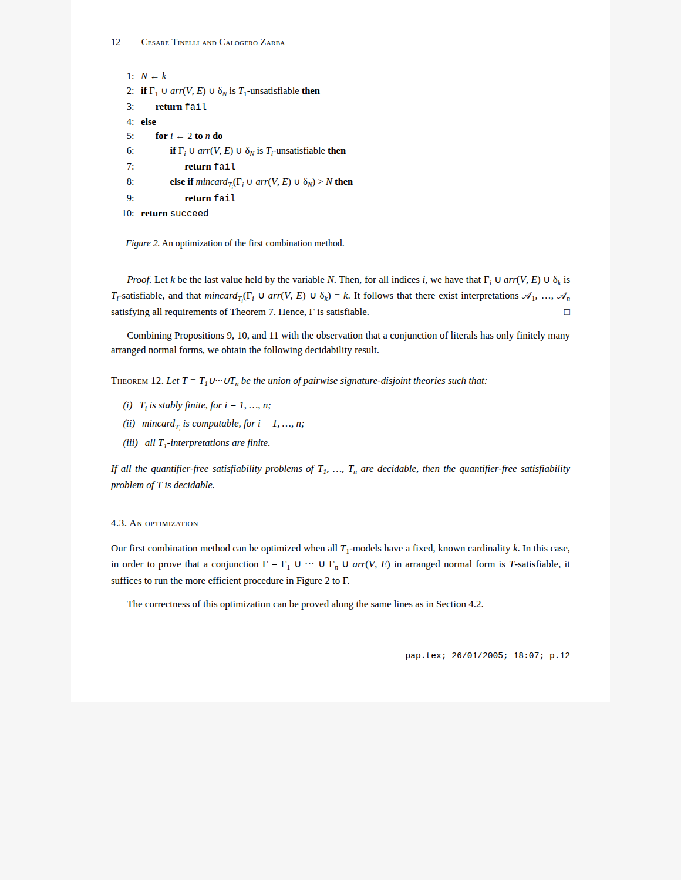12 Cesare Tinelli and Calogero Zarba
N ← k
if Γ1 ∪ arr(V, E) ∪ δN is T1-unsatisfiable then
return fail
else
for i ← 2 to n do
if Γi ∪ arr(V, E) ∪ δN is Ti-unsatisfiable then
return fail
else if mincardTi(Γi ∪ arr(V, E) ∪ δN) > N then
return fail
return succeed
Figure 2. An optimization of the first combination method.
Proof. Let k be the last value held by the variable N. Then, for all indices i, we have that Γi ∪ arr(V, E) ∪ δk is Ti-satisfiable, and that mincardTi(Γi ∪ arr(V, E) ∪ δk) = k. It follows that there exist interpretations 𝒜1, …, 𝒜n satisfying all requirements of Theorem 7. Hence, Γ is satisfiable. □
Combining Propositions 9, 10, and 11 with the observation that a conjunction of literals has only finitely many arranged normal forms, we obtain the following decidability result.
Theorem 12. Let T = T1∪···∪Tn be the union of pairwise signature-disjoint theories such that:
(i) Ti is stably finite, for i = 1, …, n;
(ii) mincardTi is computable, for i = 1, …, n;
(iii) all T1-interpretations are finite.
If all the quantifier-free satisfiability problems of T1, …, Tn are decidable, then the quantifier-free satisfiability problem of T is decidable.
4.3. An optimization
Our first combination method can be optimized when all T1-models have a fixed, known cardinality k. In this case, in order to prove that a conjunction Γ = Γ1 ∪ ··· ∪ Γn ∪ arr(V, E) in arranged normal form is T-satisfiable, it suffices to run the more efficient procedure in Figure 2 to Γ.
The correctness of this optimization can be proved along the same lines as in Section 4.2.
pap.tex; 26/01/2005; 18:07; p.12